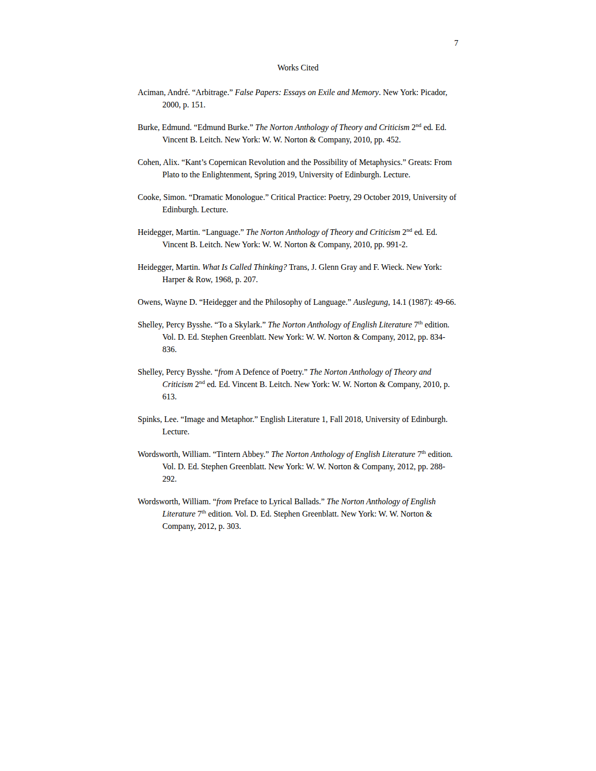7
Works Cited
Aciman, André. “Arbitrage.” False Papers: Essays on Exile and Memory. New York: Picador, 2000, p. 151.
Burke, Edmund. “Edmund Burke.” The Norton Anthology of Theory and Criticism 2nd ed. Ed. Vincent B. Leitch. New York: W. W. Norton & Company, 2010, pp. 452.
Cohen, Alix. “Kant’s Copernican Revolution and the Possibility of Metaphysics.” Greats: From Plato to the Enlightenment, Spring 2019, University of Edinburgh. Lecture.
Cooke, Simon. “Dramatic Monologue.” Critical Practice: Poetry, 29 October 2019, University of Edinburgh. Lecture.
Heidegger, Martin. “Language.” The Norton Anthology of Theory and Criticism 2nd ed. Ed. Vincent B. Leitch. New York: W. W. Norton & Company, 2010, pp. 991-2.
Heidegger, Martin. What Is Called Thinking? Trans, J. Glenn Gray and F. Wieck. New York: Harper & Row, 1968, p. 207.
Owens, Wayne D. “Heidegger and the Philosophy of Language.” Auslegung, 14.1 (1987): 49-66.
Shelley, Percy Bysshe. “To a Skylark.” The Norton Anthology of English Literature 7th edition. Vol. D. Ed. Stephen Greenblatt. New York: W. W. Norton & Company, 2012, pp. 834-836.
Shelley, Percy Bysshe. “from A Defence of Poetry.” The Norton Anthology of Theory and Criticism 2nd ed. Ed. Vincent B. Leitch. New York: W. W. Norton & Company, 2010, p. 613.
Spinks, Lee. “Image and Metaphor.” English Literature 1, Fall 2018, University of Edinburgh. Lecture.
Wordsworth, William. “Tintern Abbey.” The Norton Anthology of English Literature 7th edition. Vol. D. Ed. Stephen Greenblatt. New York: W. W. Norton & Company, 2012, pp. 288-292.
Wordsworth, William. “from Preface to Lyrical Ballads.” The Norton Anthology of English Literature 7th edition. Vol. D. Ed. Stephen Greenblatt. New York: W. W. Norton & Company, 2012, p. 303.